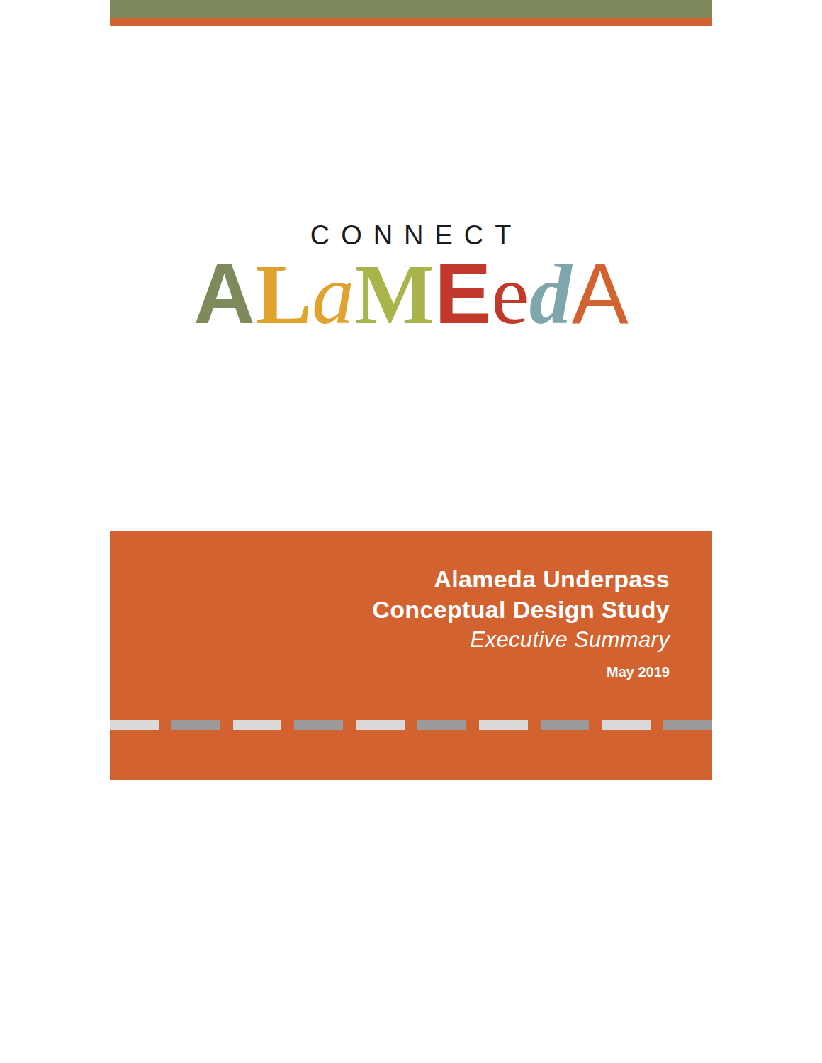CONNECT
ALaMEedA
Alameda Underpass
Conceptual Design Study Executive Summary
May 2019